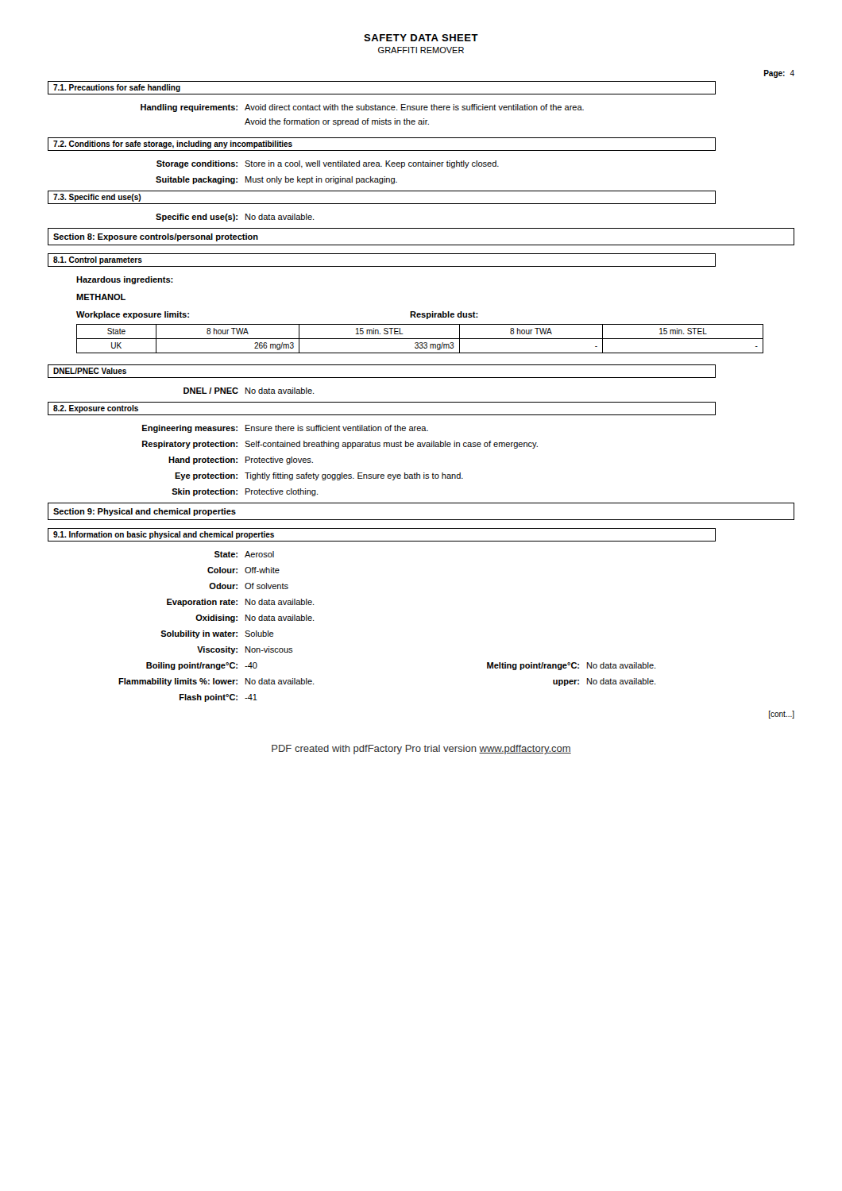SAFETY DATA SHEET
GRAFFITI REMOVER
Page:4
7.1. Precautions for safe handling
Handling requirements:
Avoid direct contact with the substance. Ensure there is sufficient ventilation of the area.
Avoid the formation or spread of mists in the air.
7.2. Conditions for safe storage, including any incompatibilities
Storage conditions:
Store in a cool, well ventilated area. Keep container tightly closed.
Suitable packaging:
Must only be kept in original packaging.
7.3. Specific end use(s)
Specific end use(s):
No data available.
Section 8: Exposure controls/personal protection
8.1. Control parameters
Hazardous ingredients:
METHANOL
Workplace exposure limits:
Respirable dust:
| State | 8 hour TWA | 15 min. STEL | 8 hour TWA | 15 min. STEL |
| --- | --- | --- | --- | --- |
| UK | 266 mg/m3 | 333 mg/m3 | - | - |
DNEL/PNEC Values
DNEL / PNEC
No data available.
8.2. Exposure controls
Engineering measures:
Ensure there is sufficient ventilation of the area.
Respiratory protection:
Self-contained breathing apparatus must be available in case of emergency.
Hand protection:
Protective gloves.
Eye protection:
Tightly fitting safety goggles. Ensure eye bath is to hand.
Skin protection:
Protective clothing.
Section 9: Physical and chemical properties
9.1. Information on basic physical and chemical properties
State:
Aerosol
Colour:
Off-white
Odour:
Of solvents
Evaporation rate:
No data available.
Oxidising:
No data available.
Solubility in water:
Soluble
Viscosity:
Non-viscous
Boiling point/range°C:
-40
Melting point/range°C:
No data available.
Flammability limits %: lower:
No data available.
upper:
No data available.
Flash point°C:
-41
[cont...]
PDF created with pdfFactory Pro trial version www.pdffactory.com